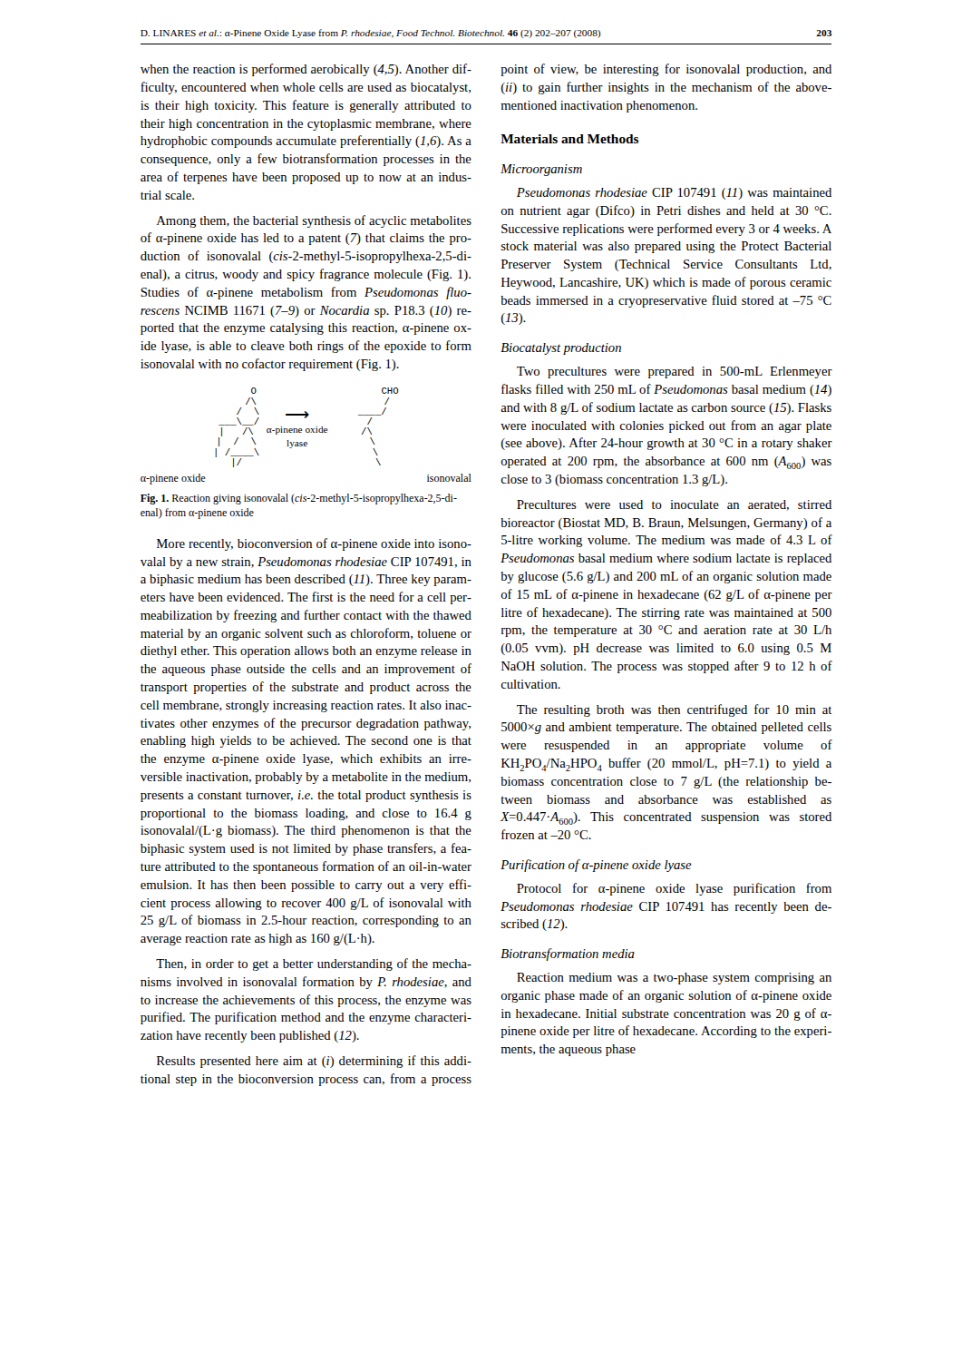D. LINARES et al.: α-Pinene Oxide Lyase from P. rhodesiae, Food Technol. Biotechnol. 46 (2) 202–207 (2008) 203
when the reaction is performed aerobically (4,5). Another difficulty, encountered when whole cells are used as biocatalyst, is their high toxicity. This feature is generally attributed to their high concentration in the cytoplasmic membrane, where hydrophobic compounds accumulate preferentially (1,6). As a consequence, only a few biotransformation processes in the area of terpenes have been proposed up to now at an industrial scale.
Among them, the bacterial synthesis of acyclic metabolites of α-pinene oxide has led to a patent (7) that claims the production of isonovalal (cis-2-methyl-5-isopropylhexa-2,5-dienal), a citrus, woody and spicy fragrance molecule (Fig. 1). Studies of α-pinene metabolism from Pseudomonas fluorescens NCIMB 11671 (7–9) or Nocardia sp. P18.3 (10) reported that the enzyme catalysing this reaction, α-pinene oxide lyase, is able to cleave both rings of the epoxide to form isonovalal with no cofactor requirement (Fig. 1).
O /\ / \ ___\__/ | /\ | / \ | /____\ |/
⟶
α-pinene oxide
lyase
CHO / ____/ / /\ \ \ \
α-pinene oxide isonovalal
Fig. 1. Reaction giving isonovalal (cis-2-methyl-5-isopropylhexa-2,5-dienal) from α-pinene oxide
More recently, bioconversion of α-pinene oxide into isonovalal by a new strain, Pseudomonas rhodesiae CIP 107491, in a biphasic medium has been described (11). Three key parameters have been evidenced. The first is the need for a cell permeabilization by freezing and further contact with the thawed material by an organic solvent such as chloroform, toluene or diethyl ether. This operation allows both an enzyme release in the aqueous phase outside the cells and an improvement of transport properties of the substrate and product across the cell membrane, strongly increasing reaction rates. It also inactivates other enzymes of the precursor degradation pathway, enabling high yields to be achieved. The second one is that the enzyme α-pinene oxide lyase, which exhibits an irreversible inactivation, probably by a metabolite in the medium, presents a constant turnover, i.e. the total product synthesis is proportional to the biomass loading, and close to 16.4 g isonovalal/(L·g biomass). The third phenomenon is that the biphasic system used is not limited by phase transfers, a feature attributed to the spontaneous formation of an oil-in-water emulsion. It has then been possible to carry out a very efficient process allowing to recover 400 g/L of isonovalal with 25 g/L of biomass in 2.5-hour reaction, corresponding to an average reaction rate as high as 160 g/(L·h).
Then, in order to get a better understanding of the mechanisms involved in isonovalal formation by P. rhodesiae, and to increase the achievements of this process, the enzyme was purified. The purification method and the enzyme characterization have recently been published (12).
Results presented here aim at (i) determining if this additional step in the bioconversion process can, from a process point of view, be interesting for isonovalal production, and (ii) to gain further insights in the mechanism of the above-mentioned inactivation phenomenon.
Materials and Methods
Microorganism
Pseudomonas rhodesiae CIP 107491 (11) was maintained on nutrient agar (Difco) in Petri dishes and held at 30 °C. Successive replications were performed every 3 or 4 weeks. A stock material was also prepared using the Protect Bacterial Preserver System (Technical Service Consultants Ltd, Heywood, Lancashire, UK) which is made of porous ceramic beads immersed in a cryopreservative fluid stored at –75 °C (13).
Biocatalyst production
Two precultures were prepared in 500-mL Erlenmeyer flasks filled with 250 mL of Pseudomonas basal medium (14) and with 8 g/L of sodium lactate as carbon source (15). Flasks were inoculated with colonies picked out from an agar plate (see above). After 24-hour growth at 30 °C in a rotary shaker operated at 200 rpm, the absorbance at 600 nm (A600) was close to 3 (biomass concentration 1.3 g/L).
Precultures were used to inoculate an aerated, stirred bioreactor (Biostat MD, B. Braun, Melsungen, Germany) of a 5-litre working volume. The medium was made of 4.3 L of Pseudomonas basal medium where sodium lactate is replaced by glucose (5.6 g/L) and 200 mL of an organic solution made of 15 mL of α-pinene in hexadecane (62 g/L of α-pinene per litre of hexadecane). The stirring rate was maintained at 500 rpm, the temperature at 30 °C and aeration rate at 30 L/h (0.05 vvm). pH decrease was limited to 6.0 using 0.5 M NaOH solution. The process was stopped after 9 to 12 h of cultivation.
The resulting broth was then centrifuged for 10 min at 5000×g and ambient temperature. The obtained pelleted cells were resuspended in an appropriate volume of KH2PO4/Na2HPO4 buffer (20 mmol/L, pH=7.1) to yield a biomass concentration close to 7 g/L (the relationship between biomass and absorbance was established as X=0.447·A600). This concentrated suspension was stored frozen at –20 °C.
Purification of α-pinene oxide lyase
Protocol for α-pinene oxide lyase purification from Pseudomonas rhodesiae CIP 107491 has recently been described (12).
Biotransformation media
Reaction medium was a two-phase system comprising an organic phase made of an organic solution of α-pinene oxide in hexadecane. Initial substrate concentration was 20 g of α-pinene oxide per litre of hexadecane. According to the experiments, the aqueous phase